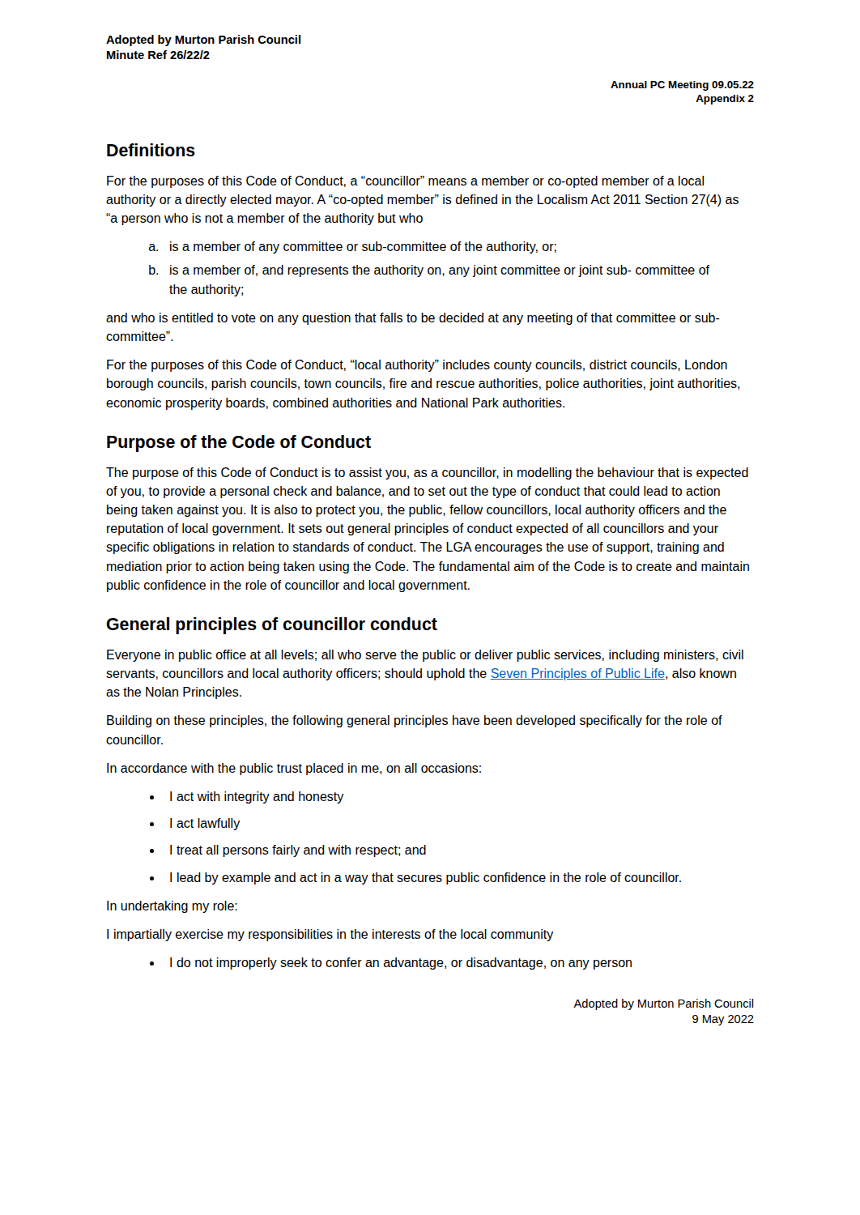Adopted by Murton Parish Council
Minute Ref 26/22/2
Annual PC Meeting 09.05.22
Appendix 2
Definitions
For the purposes of this Code of Conduct, a “councillor” means a member or co-opted member of a local authority or a directly elected mayor. A “co-opted member” is defined in the Localism Act 2011 Section 27(4) as “a person who is not a member of the authority but who
is a member of any committee or sub-committee of the authority, or;
is a member of, and represents the authority on, any joint committee or joint sub- committee of the authority;
and who is entitled to vote on any question that falls to be decided at any meeting of that committee or sub-committee”.
For the purposes of this Code of Conduct, “local authority” includes county councils, district councils, London borough councils, parish councils, town councils, fire and rescue authorities, police authorities, joint authorities, economic prosperity boards, combined authorities and National Park authorities.
Purpose of the Code of Conduct
The purpose of this Code of Conduct is to assist you, as a councillor, in modelling the behaviour that is expected of you, to provide a personal check and balance, and to set out the type of conduct that could lead to action being taken against you. It is also to protect you, the public, fellow councillors, local authority officers and the reputation of local government. It sets out general principles of conduct expected of all councillors and your specific obligations in relation to standards of conduct. The LGA encourages the use of support, training and mediation prior to action being taken using the Code. The fundamental aim of the Code is to create and maintain public confidence in the role of councillor and local government.
General principles of councillor conduct
Everyone in public office at all levels; all who serve the public or deliver public services, including ministers, civil servants, councillors and local authority officers; should uphold the Seven Principles of Public Life, also known as the Nolan Principles.
Building on these principles, the following general principles have been developed specifically for the role of councillor.
In accordance with the public trust placed in me, on all occasions:
I act with integrity and honesty
I act lawfully
I treat all persons fairly and with respect; and
I lead by example and act in a way that secures public confidence in the role of councillor.
In undertaking my role:
I impartially exercise my responsibilities in the interests of the local community
I do not improperly seek to confer an advantage, or disadvantage, on any person
Adopted by Murton Parish Council
9 May 2022